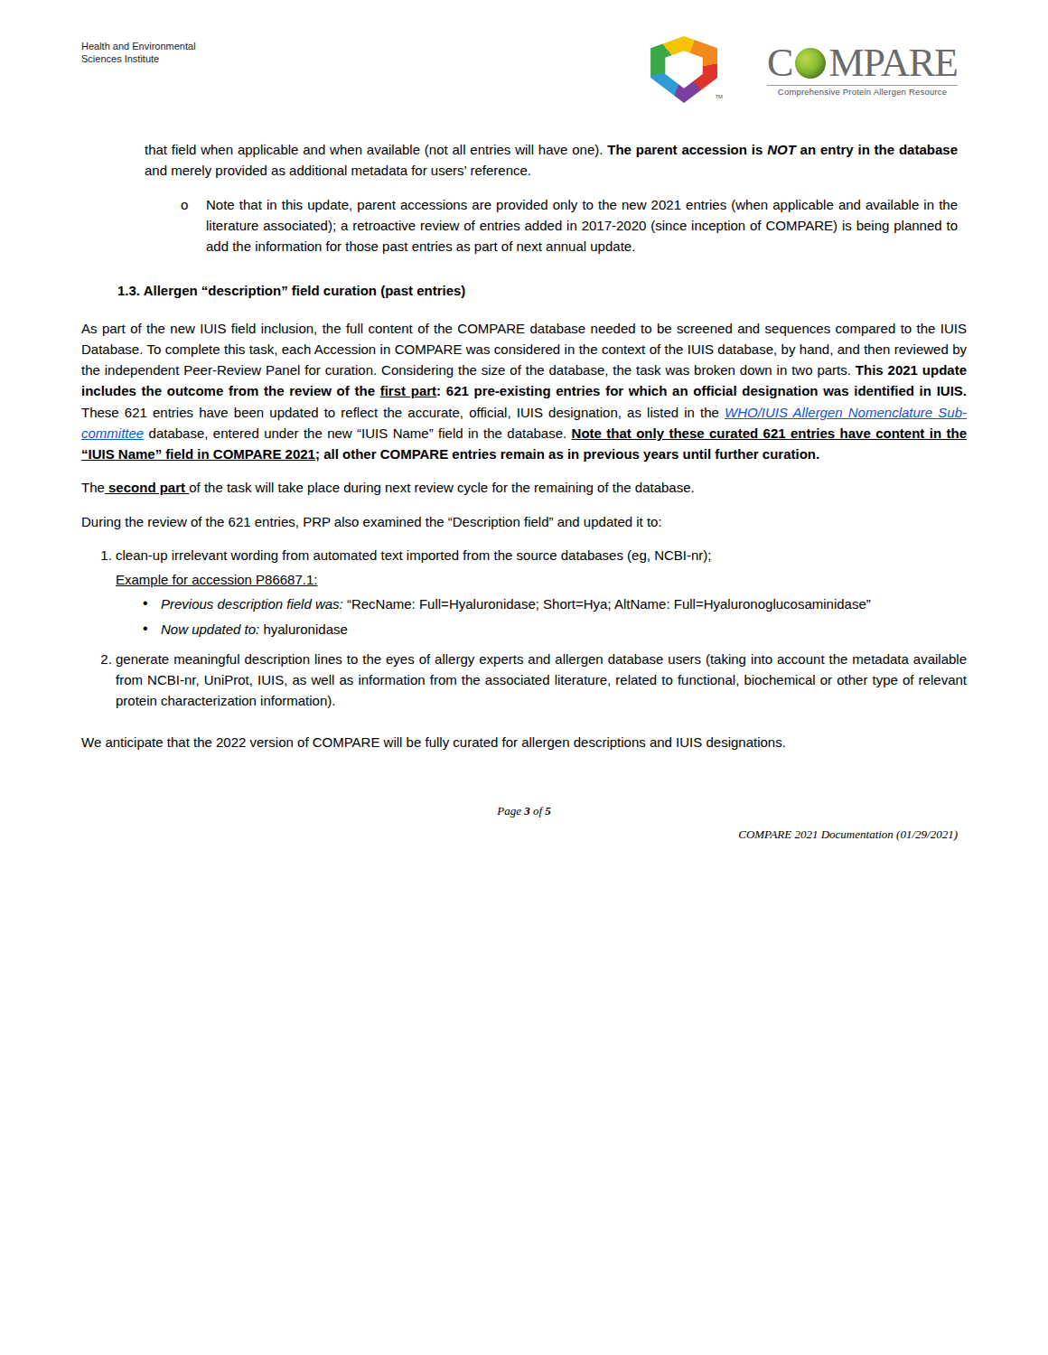Health and Environmental
Sciences Institute
TM
C MPARE
Comprehensive Protein Allergen Resource
that field when applicable and when available (not all entries will have one). The parent accession is NOT an entry in the database and merely provided as additional metadata for users’ reference.
Note that in this update, parent accessions are provided only to the new 2021 entries (when applicable and available in the literature associated); a retroactive review of entries added in 2017-2020 (since inception of COMPARE) is being planned to add the information for those past entries as part of next annual update.
1.3. Allergen “description” field curation (past entries)
As part of the new IUIS field inclusion, the full content of the COMPARE database needed to be screened and sequences compared to the IUIS Database. To complete this task, each Accession in COMPARE was considered in the context of the IUIS database, by hand, and then reviewed by the independent Peer-Review Panel for curation. Considering the size of the database, the task was broken down in two parts. This 2021 update includes the outcome from the review of the first part: 621 pre-existing entries for which an official designation was identified in IUIS. These 621 entries have been updated to reflect the accurate, official, IUIS designation, as listed in the WHO/IUIS Allergen Nomenclature Sub-committee database, entered under the new “IUIS Name” field in the database. Note that only these curated 621 entries have content in the “IUIS Name” field in COMPARE 2021; all other COMPARE entries remain as in previous years until further curation.
The second part of the task will take place during next review cycle for the remaining of the database.
During the review of the 621 entries, PRP also examined the “Description field” and updated it to:
clean-up irrelevant wording from automated text imported from the source databases (eg, NCBI-nr);
Example for accession P86687.1:
Previous description field was: “RecName: Full=Hyaluronidase; Short=Hya; AltName: Full=Hyaluronoglucosaminidase”
Now updated to: hyaluronidase
generate meaningful description lines to the eyes of allergy experts and allergen database users (taking into account the metadata available from NCBI-nr, UniProt, IUIS, as well as information from the associated literature, related to functional, biochemical or other type of relevant protein characterization information).
We anticipate that the 2022 version of COMPARE will be fully curated for allergen descriptions and IUIS designations.
Page 3 of 5
COMPARE 2021 Documentation (01/29/2021)